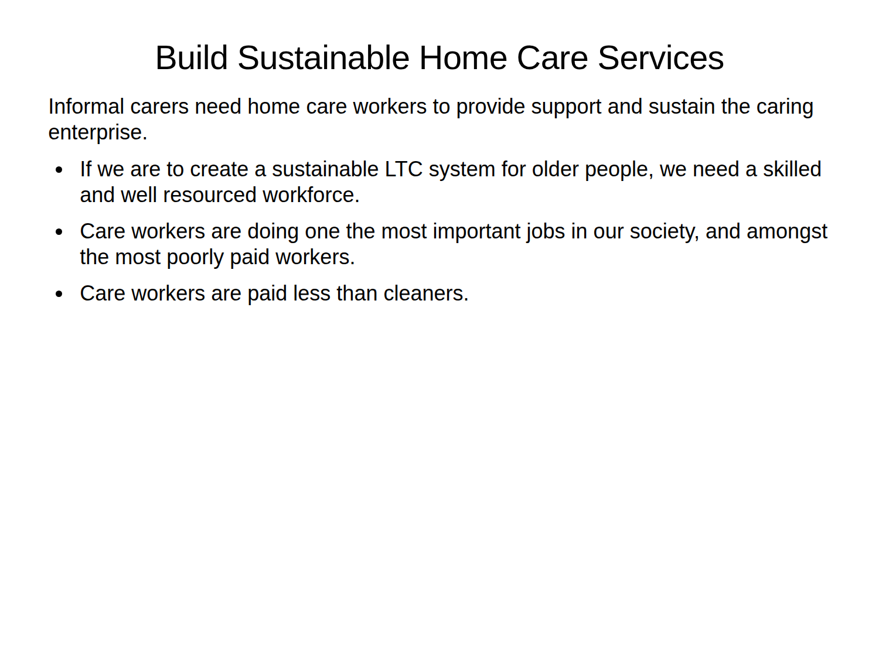Build Sustainable Home Care Services
Informal carers need home care workers to provide support and sustain the caring enterprise.
If we are to create a sustainable LTC system for older people, we need a skilled and well resourced workforce.
Care workers are doing one the most important jobs in our society, and amongst the most poorly paid workers.
Care workers are paid less than cleaners.